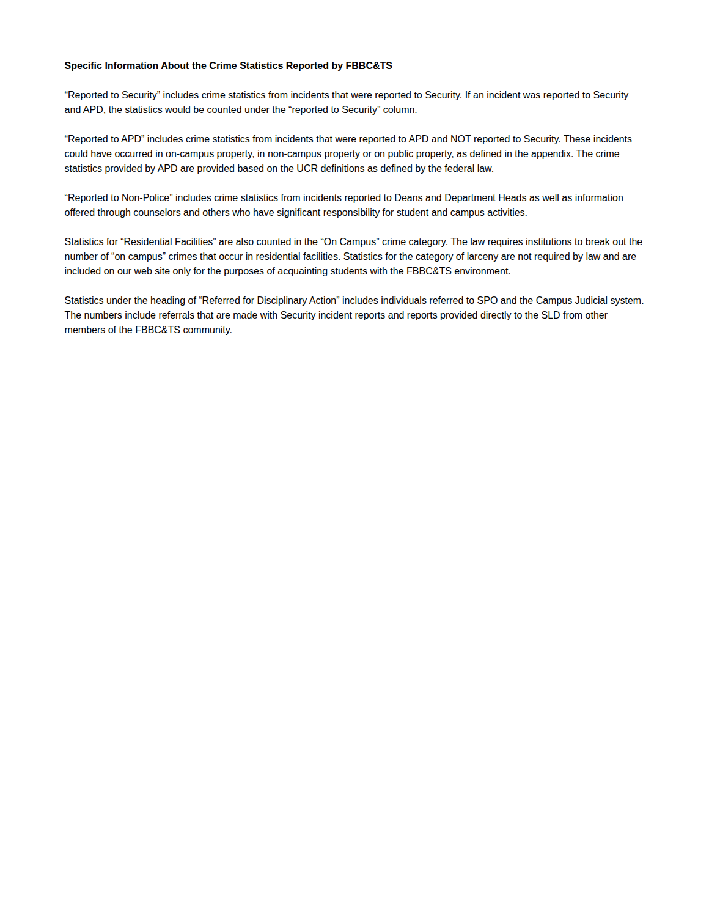Specific Information About the Crime Statistics Reported by FBBC&TS
“Reported to Security” includes crime statistics from incidents that were reported to Security. If an incident was reported to Security and APD, the statistics would be counted under the “reported to Security” column.
“Reported to APD” includes crime statistics from incidents that were reported to APD and NOT reported to Security. These incidents could have occurred in on-campus property, in non-campus property or on public property, as defined in the appendix. The crime statistics provided by APD are provided based on the UCR definitions as defined by the federal law.
“Reported to Non-Police” includes crime statistics from incidents reported to Deans and Department Heads as well as information offered through counselors and others who have significant responsibility for student and campus activities.
Statistics for “Residential Facilities” are also counted in the “On Campus” crime category. The law requires institutions to break out the number of “on campus” crimes that occur in residential facilities. Statistics for the category of larceny are not required by law and are included on our web site only for the purposes of acquainting students with the FBBC&TS environment.
Statistics under the heading of “Referred for Disciplinary Action” includes individuals referred to SPO and the Campus Judicial system. The numbers include referrals that are made with Security incident reports and reports provided directly to the SLD from other members of the FBBC&TS community.